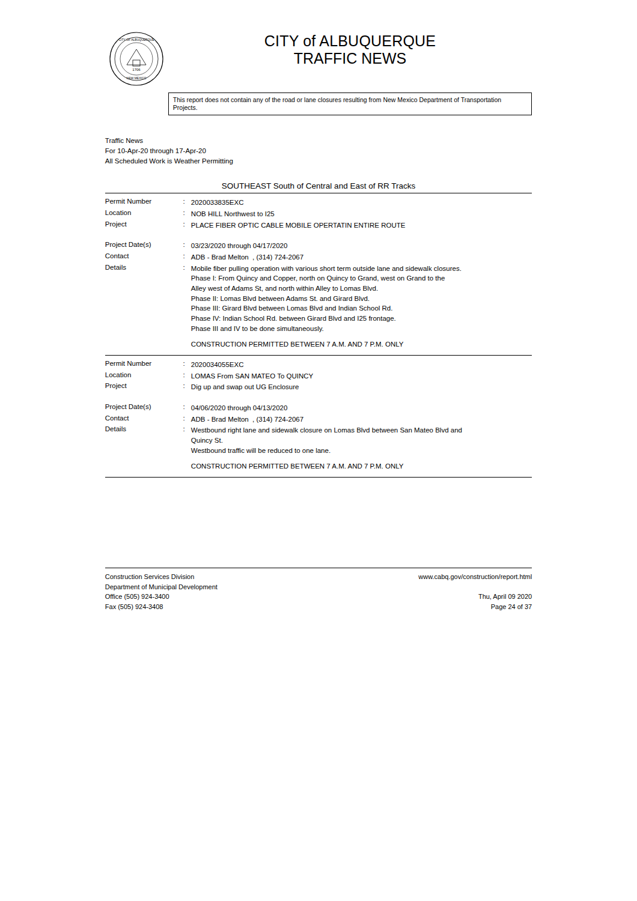1706 CITY OF ALBUQUERQUE NEW MEXICO
CITY of ALBUQUERQUE
TRAFFIC NEWS
This report does not contain any of the road or lane closures resulting from New Mexico Department of Transportation Projects.
Traffic News
For 10-Apr-20 through 17-Apr-20
All Scheduled Work is Weather Permitting
SOUTHEAST South of Central and East of RR Tracks
| Permit Number | : | 2020033835EXC |
| Location | : | NOB HILL Northwest to I25 |
| Project | : | PLACE FIBER OPTIC CABLE MOBILE OPERTATIN ENTIRE ROUTE |
| Project Date(s) | : | 03/23/2020 through 04/17/2020 |
| Contact | : | ADB - Brad Melton , (314) 724-2067 |
| Details | : | Mobile fiber pulling operation with various short term outside lane and sidewalk closures. Phase I: From Quincy and Copper, north on Quincy to Grand, west on Grand to the Alley west of Adams St, and north within Alley to Lomas Blvd. Phase II: Lomas Blvd between Adams St. and Girard Blvd. Phase III: Girard Blvd between Lomas Blvd and Indian School Rd. Phase IV: Indian School Rd. between Girard Blvd and I25 frontage. Phase III and IV to be done simultaneously. CONSTRUCTION PERMITTED BETWEEN 7 A.M. AND 7 P.M. ONLY |
| Permit Number | : | 2020034055EXC |
| Location | : | LOMAS From SAN MATEO To QUINCY |
| Project | : | Dig up and swap out UG Enclosure |
| Project Date(s) | : | 04/06/2020 through 04/13/2020 |
| Contact | : | ADB - Brad Melton , (314) 724-2067 |
| Details | : | Westbound right lane and sidewalk closure on Lomas Blvd between San Mateo Blvd and Quincy St. Westbound traffic will be reduced to one lane. CONSTRUCTION PERMITTED BETWEEN 7 A.M. AND 7 P.M. ONLY |
Construction Services Division
Department of Municipal Development
Office (505) 924-3400
Fax (505) 924-3408
www.cabq.gov/construction/report.html
Thu, April 09 2020
Page 24 of 37